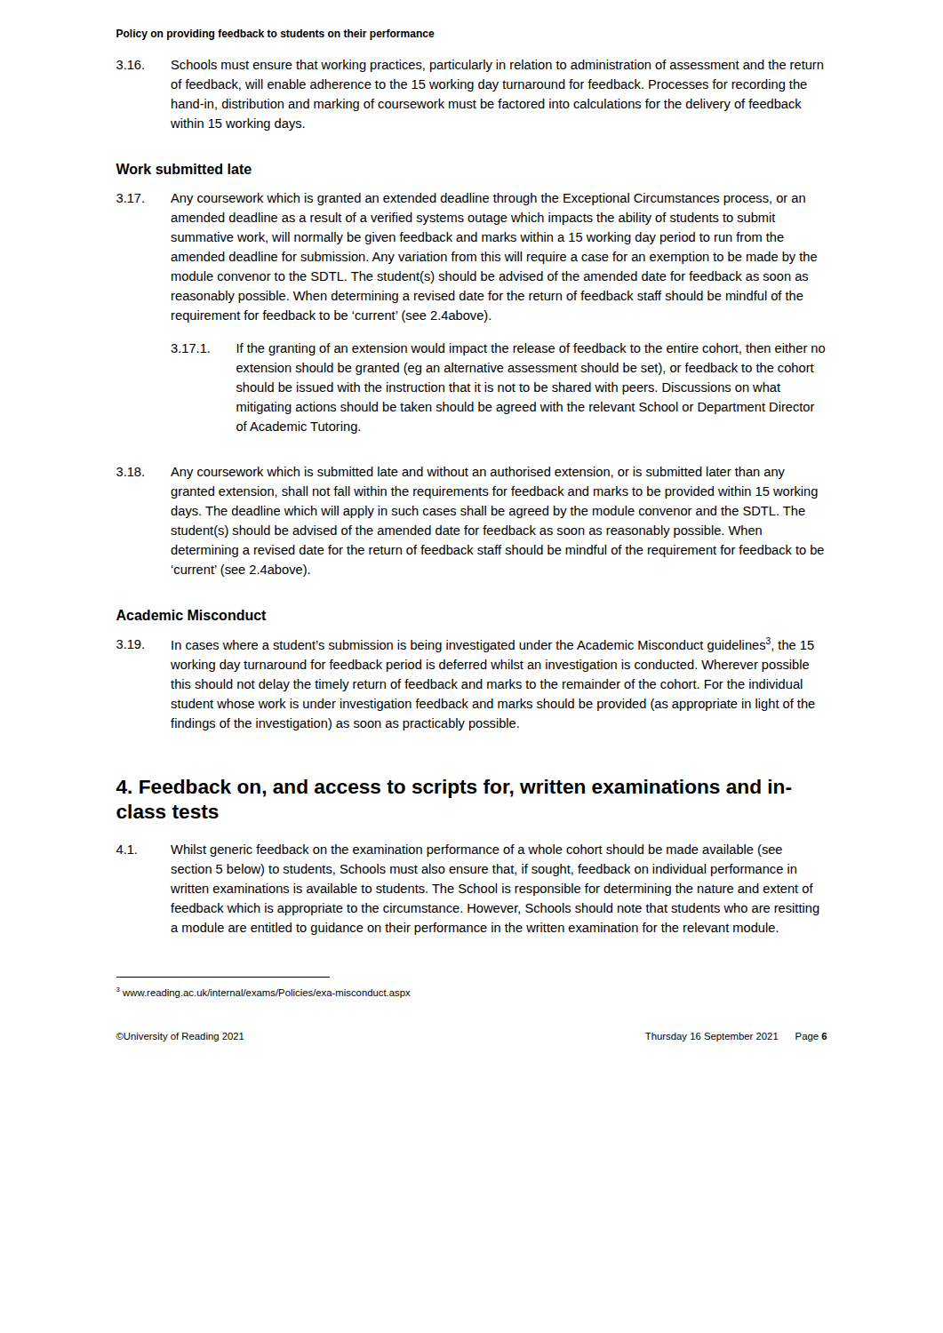Policy on providing feedback to students on their performance
3.16. Schools must ensure that working practices, particularly in relation to administration of assessment and the return of feedback, will enable adherence to the 15 working day turnaround for feedback. Processes for recording the hand-in, distribution and marking of coursework must be factored into calculations for the delivery of feedback within 15 working days.
Work submitted late
3.17. Any coursework which is granted an extended deadline through the Exceptional Circumstances process, or an amended deadline as a result of a verified systems outage which impacts the ability of students to submit summative work, will normally be given feedback and marks within a 15 working day period to run from the amended deadline for submission. Any variation from this will require a case for an exemption to be made by the module convenor to the SDTL. The student(s) should be advised of the amended date for feedback as soon as reasonably possible. When determining a revised date for the return of feedback staff should be mindful of the requirement for feedback to be ‘current’ (see 2.4above).
3.17.1. If the granting of an extension would impact the release of feedback to the entire cohort, then either no extension should be granted (eg an alternative assessment should be set), or feedback to the cohort should be issued with the instruction that it is not to be shared with peers. Discussions on what mitigating actions should be taken should be agreed with the relevant School or Department Director of Academic Tutoring.
3.18. Any coursework which is submitted late and without an authorised extension, or is submitted later than any granted extension, shall not fall within the requirements for feedback and marks to be provided within 15 working days. The deadline which will apply in such cases shall be agreed by the module convenor and the SDTL. The student(s) should be advised of the amended date for feedback as soon as reasonably possible. When determining a revised date for the return of feedback staff should be mindful of the requirement for feedback to be ‘current’ (see 2.4above).
Academic Misconduct
3.19. In cases where a student’s submission is being investigated under the Academic Misconduct guidelines3, the 15 working day turnaround for feedback period is deferred whilst an investigation is conducted. Wherever possible this should not delay the timely return of feedback and marks to the remainder of the cohort. For the individual student whose work is under investigation feedback and marks should be provided (as appropriate in light of the findings of the investigation) as soon as practicably possible.
4. Feedback on, and access to scripts for, written examinations and in-class tests
4.1. Whilst generic feedback on the examination performance of a whole cohort should be made available (see section 5 below) to students, Schools must also ensure that, if sought, feedback on individual performance in written examinations is available to students. The School is responsible for determining the nature and extent of feedback which is appropriate to the circumstance. However, Schools should note that students who are resitting a module are entitled to guidance on their performance in the written examination for the relevant module.
3 www.reading.ac.uk/internal/exams/Policies/exa-misconduct.aspx
©University of Reading 2021
Thursday 16 September 2021 Page 6